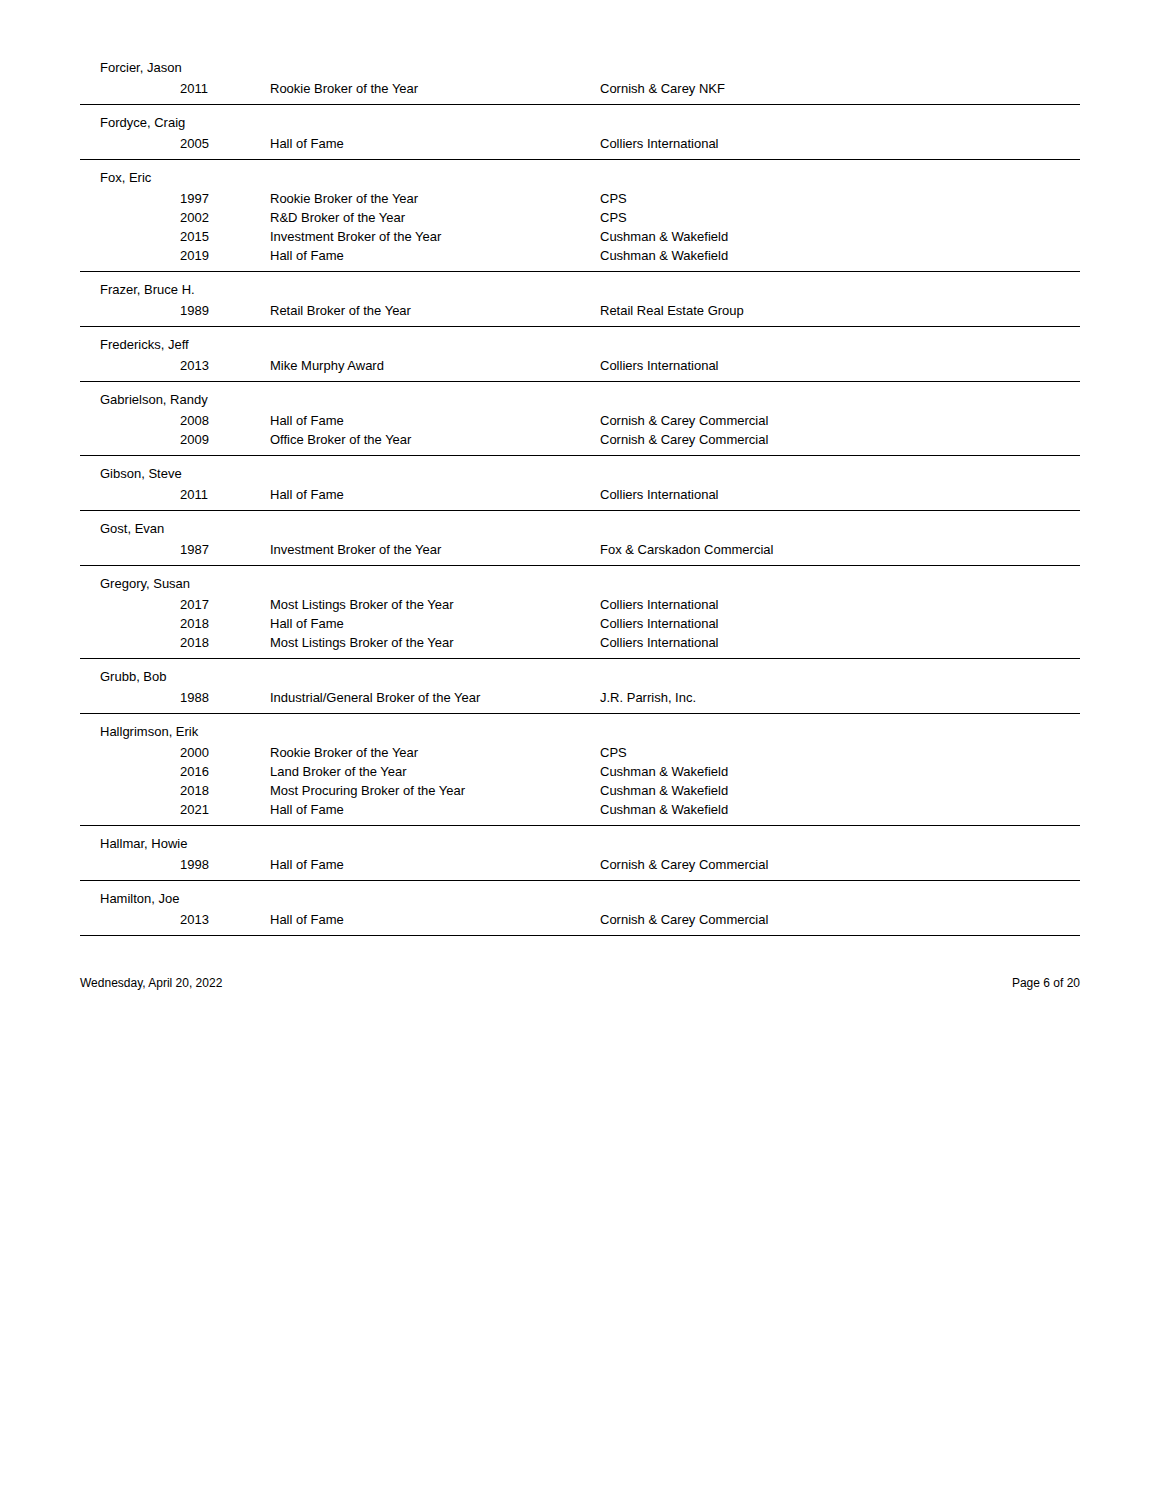Forcier, Jason
| 2011 | Rookie Broker of the Year | Cornish & Carey NKF |
Fordyce, Craig
| 2005 | Hall of Fame | Colliers International |
Fox, Eric
| 1997 | Rookie Broker of the Year | CPS |
| 2002 | R&D Broker of the Year | CPS |
| 2015 | Investment Broker of the Year | Cushman & Wakefield |
| 2019 | Hall of Fame | Cushman & Wakefield |
Frazer, Bruce H.
| 1989 | Retail Broker of the Year | Retail Real Estate Group |
Fredericks, Jeff
| 2013 | Mike Murphy Award | Colliers International |
Gabrielson, Randy
| 2008 | Hall of Fame | Cornish & Carey Commercial |
| 2009 | Office Broker of the Year | Cornish & Carey Commercial |
Gibson, Steve
| 2011 | Hall of Fame | Colliers International |
Gost, Evan
| 1987 | Investment Broker of the Year | Fox & Carskadon Commercial |
Gregory, Susan
| 2017 | Most Listings Broker of the Year | Colliers International |
| 2018 | Hall of Fame | Colliers International |
| 2018 | Most Listings Broker of the Year | Colliers International |
Grubb, Bob
| 1988 | Industrial/General Broker of the Year | J.R. Parrish, Inc. |
Hallgrimson, Erik
| 2000 | Rookie Broker of the Year | CPS |
| 2016 | Land Broker of the Year | Cushman & Wakefield |
| 2018 | Most Procuring Broker of the Year | Cushman & Wakefield |
| 2021 | Hall of Fame | Cushman & Wakefield |
Hallmar, Howie
| 1998 | Hall of Fame | Cornish & Carey Commercial |
Hamilton, Joe
| 2013 | Hall of Fame | Cornish & Carey Commercial |
Wednesday, April 20, 2022 Page 6 of 20